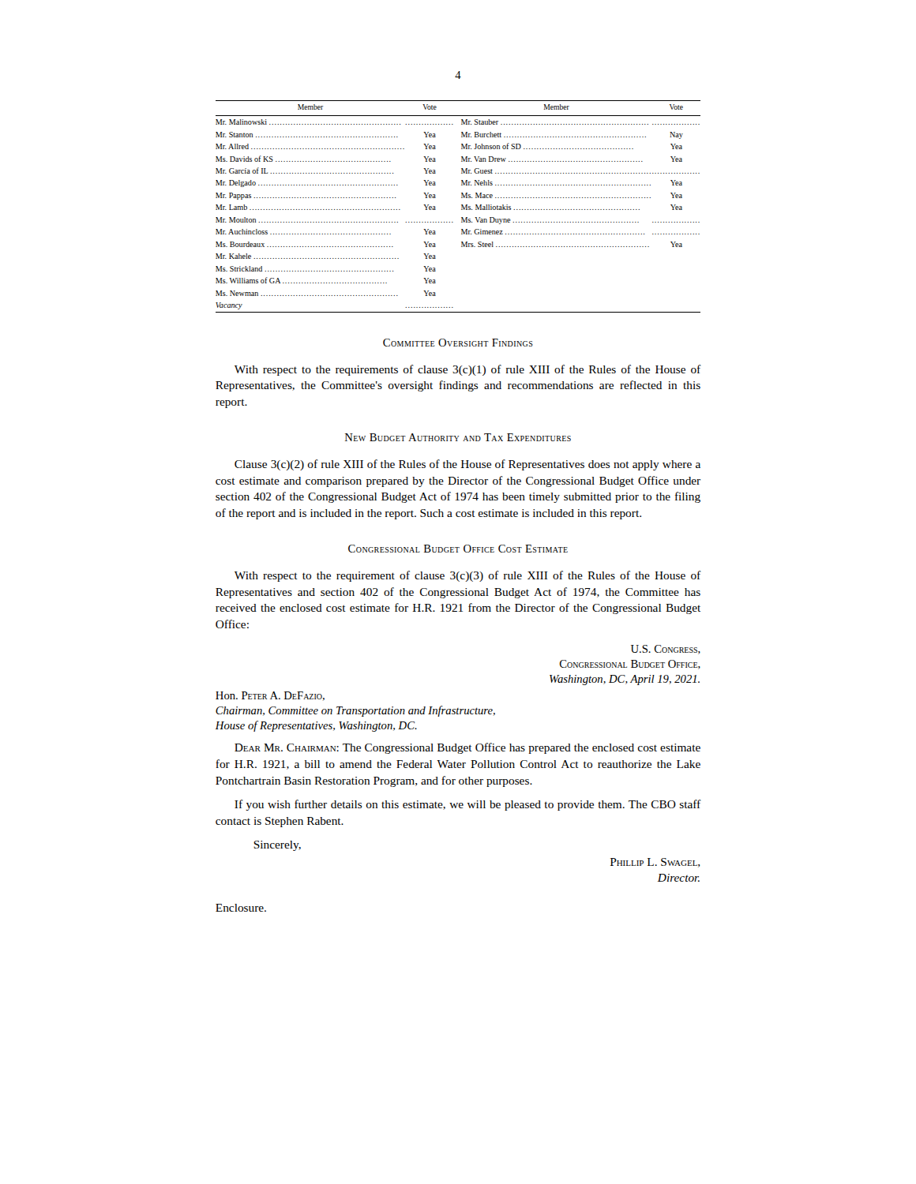4
| Member | Vote | | Member | Vote |
| --- | --- | --- | --- | --- |
| Mr. Malinowski ................................................. | .................. | | Mr. Stauber ....................................................... | .................. |
| Mr. Stanton ..................................................... | Yea | | Mr. Burchett ..................................................... | Nay |
| Mr. Allred ......................................................... | Yea | | Mr. Johnson of SD ......................................... | Yea |
| Ms. Davids of KS ........................................... | Yea | | Mr. Van Drew .................................................. | Yea |
| Mr. García of IL .............................................. | Yea | | Mr. Guest .......................................................... | .................. |
| Mr. Delgado .................................................... | Yea | | Mr. Nehls .......................................................... | Yea |
| Mr. Pappas ..................................................... | Yea | | Ms. Mace .......................................................... | Yea |
| Mr. Lamb ........................................................ | Yea | | Ms. Malliotakis ............................................... | Yea |
| Mr. Moulton .................................................... | .................. | | Ms. Van Duyne ............................................... | .................. |
| Mr. Auchincloss ............................................. | Yea | | Mr. Gimenez .................................................... | .................. |
| Ms. Bourdeaux ............................................... | Yea | | Mrs. Steel ......................................................... | Yea |
| Mr. Kahele ...................................................... | Yea | | | |
| Ms. Strickland ................................................ | Yea | | | |
| Ms. Williams of GA ....................................... | Yea | | | |
| Ms. Newman ................................................... | Yea | | | |
| Vacancy | .................. | | | |
Committee Oversight Findings
With respect to the requirements of clause 3(c)(1) of rule XIII of the Rules of the House of Representatives, the Committee's oversight findings and recommendations are reflected in this report.
New Budget Authority and Tax Expenditures
Clause 3(c)(2) of rule XIII of the Rules of the House of Representatives does not apply where a cost estimate and comparison prepared by the Director of the Congressional Budget Office under section 402 of the Congressional Budget Act of 1974 has been timely submitted prior to the filing of the report and is included in the report. Such a cost estimate is included in this report.
Congressional Budget Office Cost Estimate
With respect to the requirement of clause 3(c)(3) of rule XIII of the Rules of the House of Representatives and section 402 of the Congressional Budget Act of 1974, the Committee has received the enclosed cost estimate for H.R. 1921 from the Director of the Congressional Budget Office:
U.S. Congress,
Congressional Budget Office,
Washington, DC, April 19, 2021.
Hon. Peter A. DeFazio,
Chairman, Committee on Transportation and Infrastructure,
House of Representatives, Washington, DC.
Dear Mr. Chairman: The Congressional Budget Office has prepared the enclosed cost estimate for H.R. 1921, a bill to amend the Federal Water Pollution Control Act to reauthorize the Lake Pontchartrain Basin Restoration Program, and for other purposes.
If you wish further details on this estimate, we will be pleased to provide them. The CBO staff contact is Stephen Rabent.
Sincerely,
Phillip L. Swagel, Director.
Enclosure.